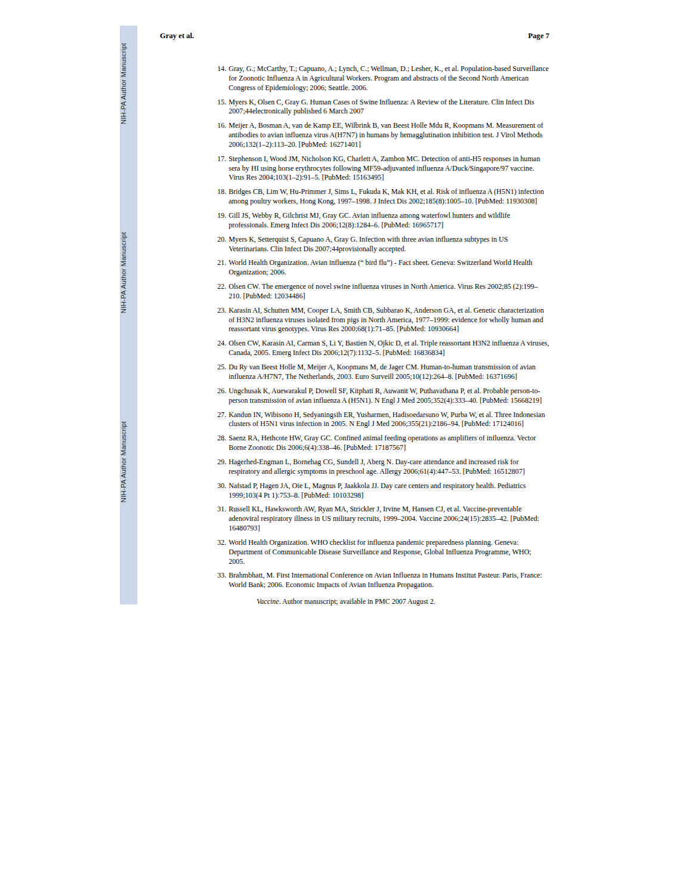NIH-PA Author Manuscript
NIH-PA Author Manuscript
NIH-PA Author Manuscript
Gray et al. Page 7
14. Gray, G.; McCarthy, T.; Capuano, A.; Lynch, C.; Wellman, D.; Lesher, K., et al. Population-based Surveillance for Zoonotic Influenza A in Agricultural Workers. Program and abstracts of the Second North American Congress of Epidemiology; 2006; Seattle. 2006.
15. Myers K, Olsen C, Gray G. Human Cases of Swine Influenza: A Review of the Literature. Clin Infect Dis 2007;44electronically published 6 March 2007
16. Meijer A, Bosman A, van de Kamp EE, Wilbrink B, van Beest Holle Mdu R, Koopmans M. Measurement of antibodies to avian influenza virus A(H7N7) in humans by hemagglutination inhibition test. J Virol Methods 2006;132(1–2):113–20. [PubMed: 16271401]
17. Stephenson I, Wood JM, Nicholson KG, Charlett A, Zambon MC. Detection of anti-H5 responses in human sera by HI using horse erythrocytes following MF59-adjuvanted influenza A/Duck/Singapore/97 vaccine. Virus Res 2004;103(1–2):91–5. [PubMed: 15163495]
18. Bridges CB, Lim W, Hu-Primmer J, Sims L, Fukuda K, Mak KH, et al. Risk of influenza A (H5N1) infection among poultry workers, Hong Kong, 1997–1998. J Infect Dis 2002;185(8):1005–10. [PubMed: 11930308]
19. Gill JS, Webby R, Gilchrist MJ, Gray GC. Avian influenza among waterfowl hunters and wildlife professionals. Emerg Infect Dis 2006;12(8):1284–6. [PubMed: 16965717]
20. Myers K, Setterquist S, Capuano A, Gray G. Infection with three avian influenza subtypes in US Veterinarians. Clin Infect Dis 2007;44provisionally accepted.
21. World Health Organization. Avian influenza (“ bird flu”) - Fact sheet. Geneva: Switzerland World Health Organization; 2006.
22. Olsen CW. The emergence of novel swine influenza viruses in North America. Virus Res 2002;85 (2):199–210. [PubMed: 12034486]
23. Karasin AI, Schutten MM, Cooper LA, Smith CB, Subbarao K, Anderson GA, et al. Genetic characterization of H3N2 influenza viruses isolated from pigs in North America, 1977–1999: evidence for wholly human and reassortant virus genotypes. Virus Res 2000;68(1):71–85. [PubMed: 10930664]
24. Olsen CW, Karasin AI, Carman S, Li Y, Bastien N, Ojkic D, et al. Triple reassortant H3N2 influenza A viruses, Canada, 2005. Emerg Infect Dis 2006;12(7):1132–5. [PubMed: 16836834]
25. Du Ry van Beest Holle M, Meijer A, Koopmans M, de Jager CM. Human-to-human transmission of avian influenza A/H7N7, The Netherlands, 2003. Euro Surveill 2005;10(12):264–8. [PubMed: 16371696]
26. Ungchusak K, Auewarakul P, Dowell SF, Kitphati R, Auwanit W, Puthavathana P, et al. Probable person-to-person transmission of avian influenza A (H5N1). N Engl J Med 2005;352(4):333–40. [PubMed: 15668219]
27. Kandun IN, Wibisono H, Sedyaningsih ER, Yusharmen, Hadisoedarsuno W, Purba W, et al. Three Indonesian clusters of H5N1 virus infection in 2005. N Engl J Med 2006;355(21):2186–94. [PubMed: 17124016]
28. Saenz RA, Hethcote HW, Gray GC. Confined animal feeding operations as amplifiers of influenza. Vector Borne Zoonotic Dis 2006;6(4):338–46. [PubMed: 17187567]
29. Hagerhed-Engman L, Bornehag CG, Sundell J, Aberg N. Day-care attendance and increased risk for respiratory and allergic symptoms in preschool age. Allergy 2006;61(4):447–53. [PubMed: 16512807]
30. Nafstad P, Hagen JA, Oie L, Magnus P, Jaakkola JJ. Day care centers and respiratory health. Pediatrics 1999;103(4 Pt 1):753–8. [PubMed: 10103298]
31. Russell KL, Hawksworth AW, Ryan MA, Strickler J, Irvine M, Hansen CJ, et al. Vaccine-preventable adenoviral respiratory illness in US military recruits, 1999–2004. Vaccine 2006;24(15):2835–42. [PubMed: 16480793]
32. World Health Organization. WHO checklist for influenza pandemic preparedness planning. Geneva: Department of Communicable Disease Surveillance and Response, Global Influenza Programme, WHO; 2005.
33. Brahmbhatt, M. First International Conference on Avian Influenza in Humans Institut Pasteur. Paris, France: World Bank; 2006. Economic Impacts of Avian Influenza Propagation.
Vaccine. Author manuscript; available in PMC 2007 August 2.